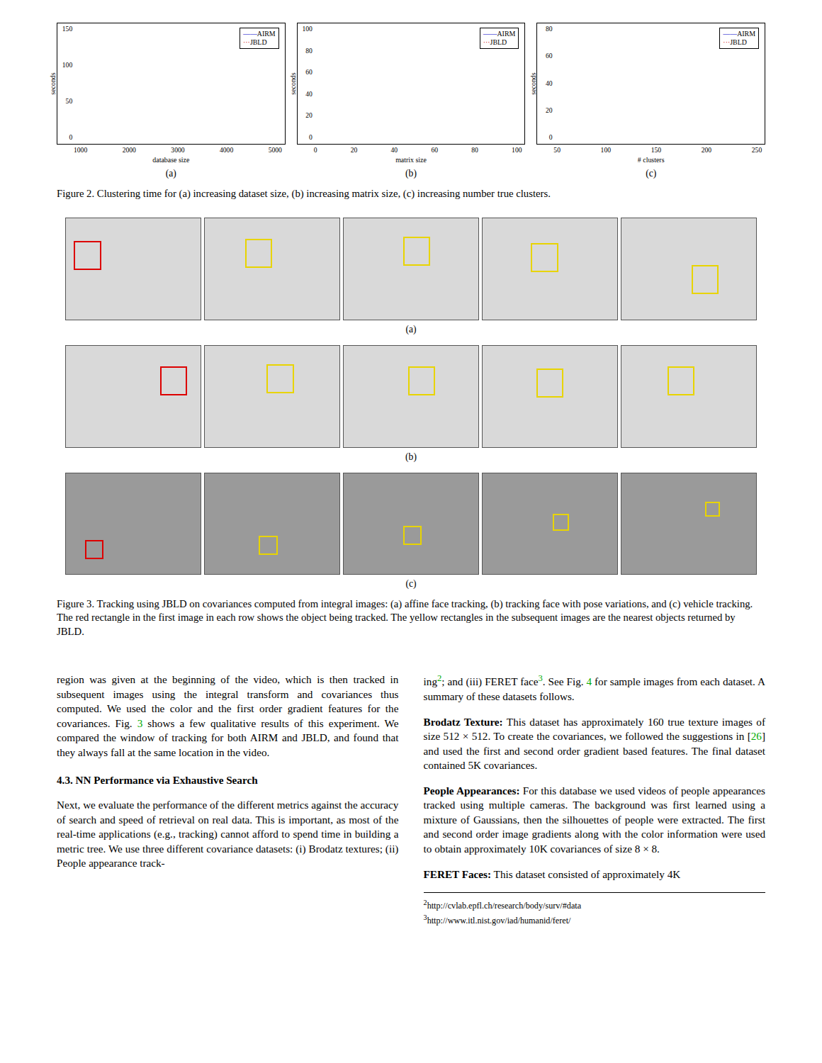AIRM
JBLD
seconds
150100500
10002000300040005000
database size
(a)
AIRM
JBLD
seconds
100806040200
020406080100
matrix size
(b)
AIRM
JBLD
seconds
806040200
50100150200250
# clusters
(c)
Figure 2. Clustering time for (a) increasing dataset size, (b) increasing matrix size, (c) increasing number true clusters.
(a)
(b)
(c)
Figure 3. Tracking using JBLD on covariances computed from integral images: (a) affine face tracking, (b) tracking face with pose variations, and (c) vehicle tracking. The red rectangle in the first image in each row shows the object being tracked. The yellow rectangles in the subsequent images are the nearest objects returned by JBLD.
region was given at the beginning of the video, which is then tracked in subsequent images using the integral transform and covariances thus computed. We used the color and the first order gradient features for the covariances. Fig. 3 shows a few qualitative results of this experiment. We compared the window of tracking for both AIRM and JBLD, and found that they always fall at the same location in the video.
4.3. NN Performance via Exhaustive Search
Next, we evaluate the performance of the different metrics against the accuracy of search and speed of retrieval on real data. This is important, as most of the real-time applications (e.g., tracking) cannot afford to spend time in building a metric tree. We use three different covariance datasets: (i) Brodatz textures; (ii) People appearance track-
ing2; and (iii) FERET face3. See Fig. 4 for sample images from each dataset. A summary of these datasets follows.
Brodatz Texture: This dataset has approximately 160 true texture images of size 512 × 512. To create the covariances, we followed the suggestions in [26] and used the first and second order gradient based features. The final dataset contained 5K covariances.
People Appearances: For this database we used videos of people appearances tracked using multiple cameras. The background was first learned using a mixture of Gaussians, then the silhouettes of people were extracted. The first and second order image gradients along with the color information were used to obtain approximately 10K covariances of size 8 × 8.
FERET Faces: This dataset consisted of approximately 4K
2http://cvlab.epfl.ch/research/body/surv/#data
3http://www.itl.nist.gov/iad/humanid/feret/